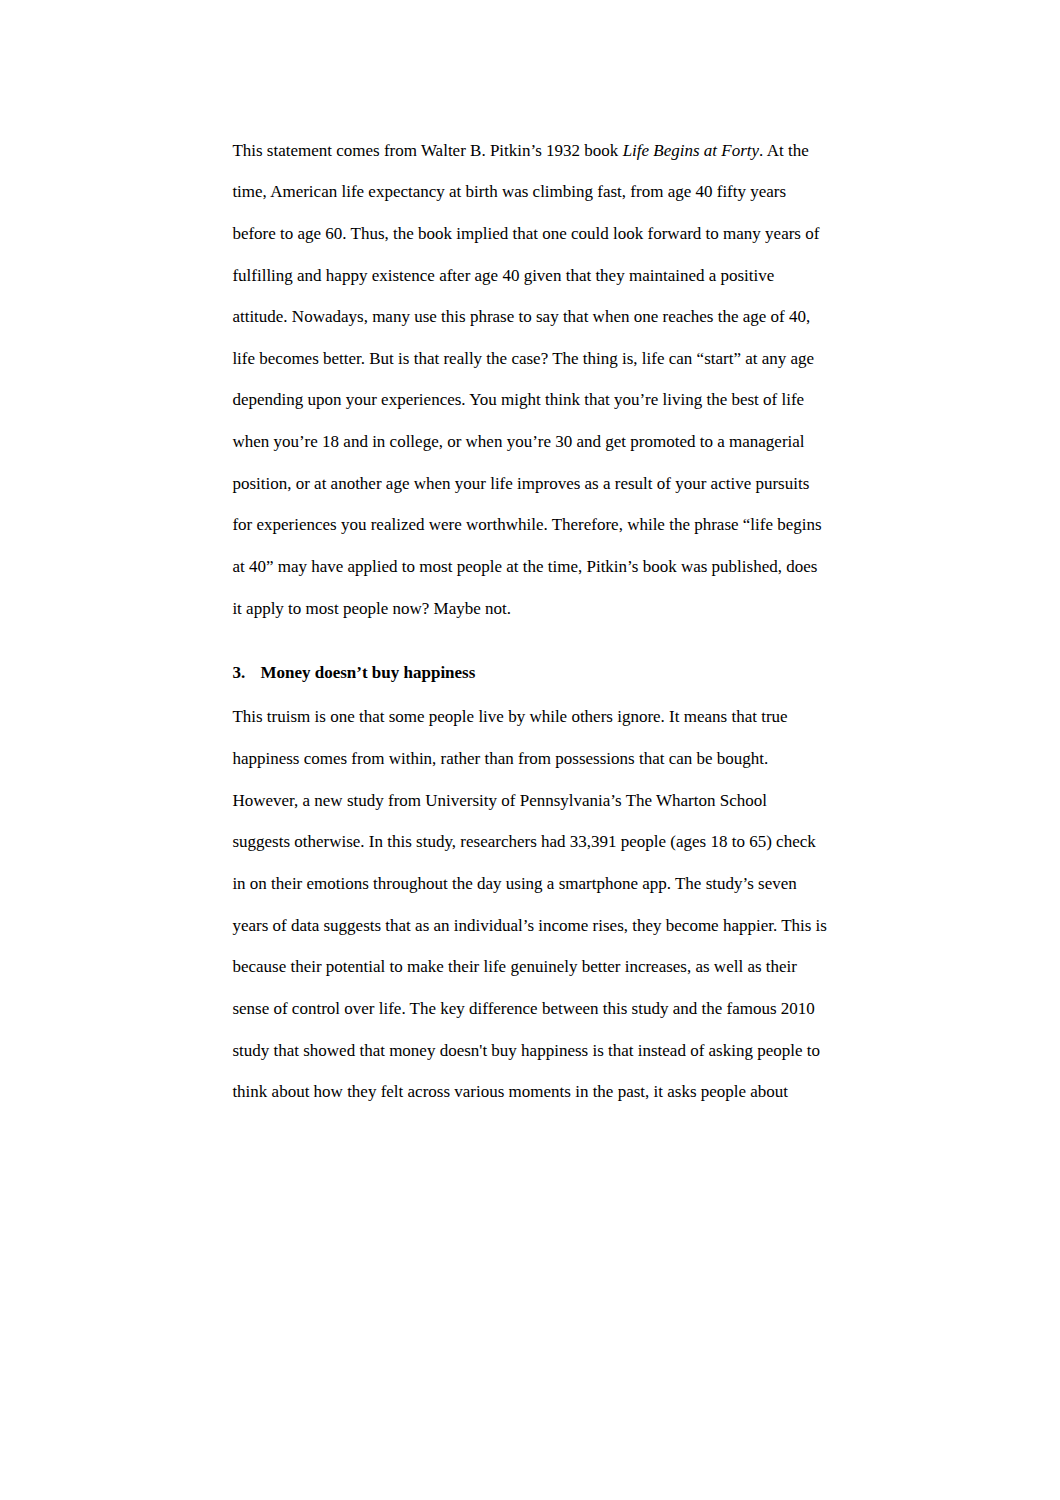This statement comes from Walter B. Pitkin’s 1932 book Life Begins at Forty. At the time, American life expectancy at birth was climbing fast, from age 40 fifty years before to age 60. Thus, the book implied that one could look forward to many years of fulfilling and happy existence after age 40 given that they maintained a positive attitude. Nowadays, many use this phrase to say that when one reaches the age of 40, life becomes better. But is that really the case? The thing is, life can “start” at any age depending upon your experiences. You might think that you’re living the best of life when you’re 18 and in college, or when you’re 30 and get promoted to a managerial position, or at another age when your life improves as a result of your active pursuits for experiences you realized were worthwhile. Therefore, while the phrase “life begins at 40” may have applied to most people at the time, Pitkin’s book was published, does it apply to most people now? Maybe not.
3. Money doesn’t buy happiness
This truism is one that some people live by while others ignore. It means that true happiness comes from within, rather than from possessions that can be bought. However, a new study from University of Pennsylvania’s The Wharton School suggests otherwise. In this study, researchers had 33,391 people (ages 18 to 65) check in on their emotions throughout the day using a smartphone app. The study’s seven years of data suggests that as an individual’s income rises, they become happier. This is because their potential to make their life genuinely better increases, as well as their sense of control over life. The key difference between this study and the famous 2010 study that showed that money doesn't buy happiness is that instead of asking people to think about how they felt across various moments in the past, it asks people about